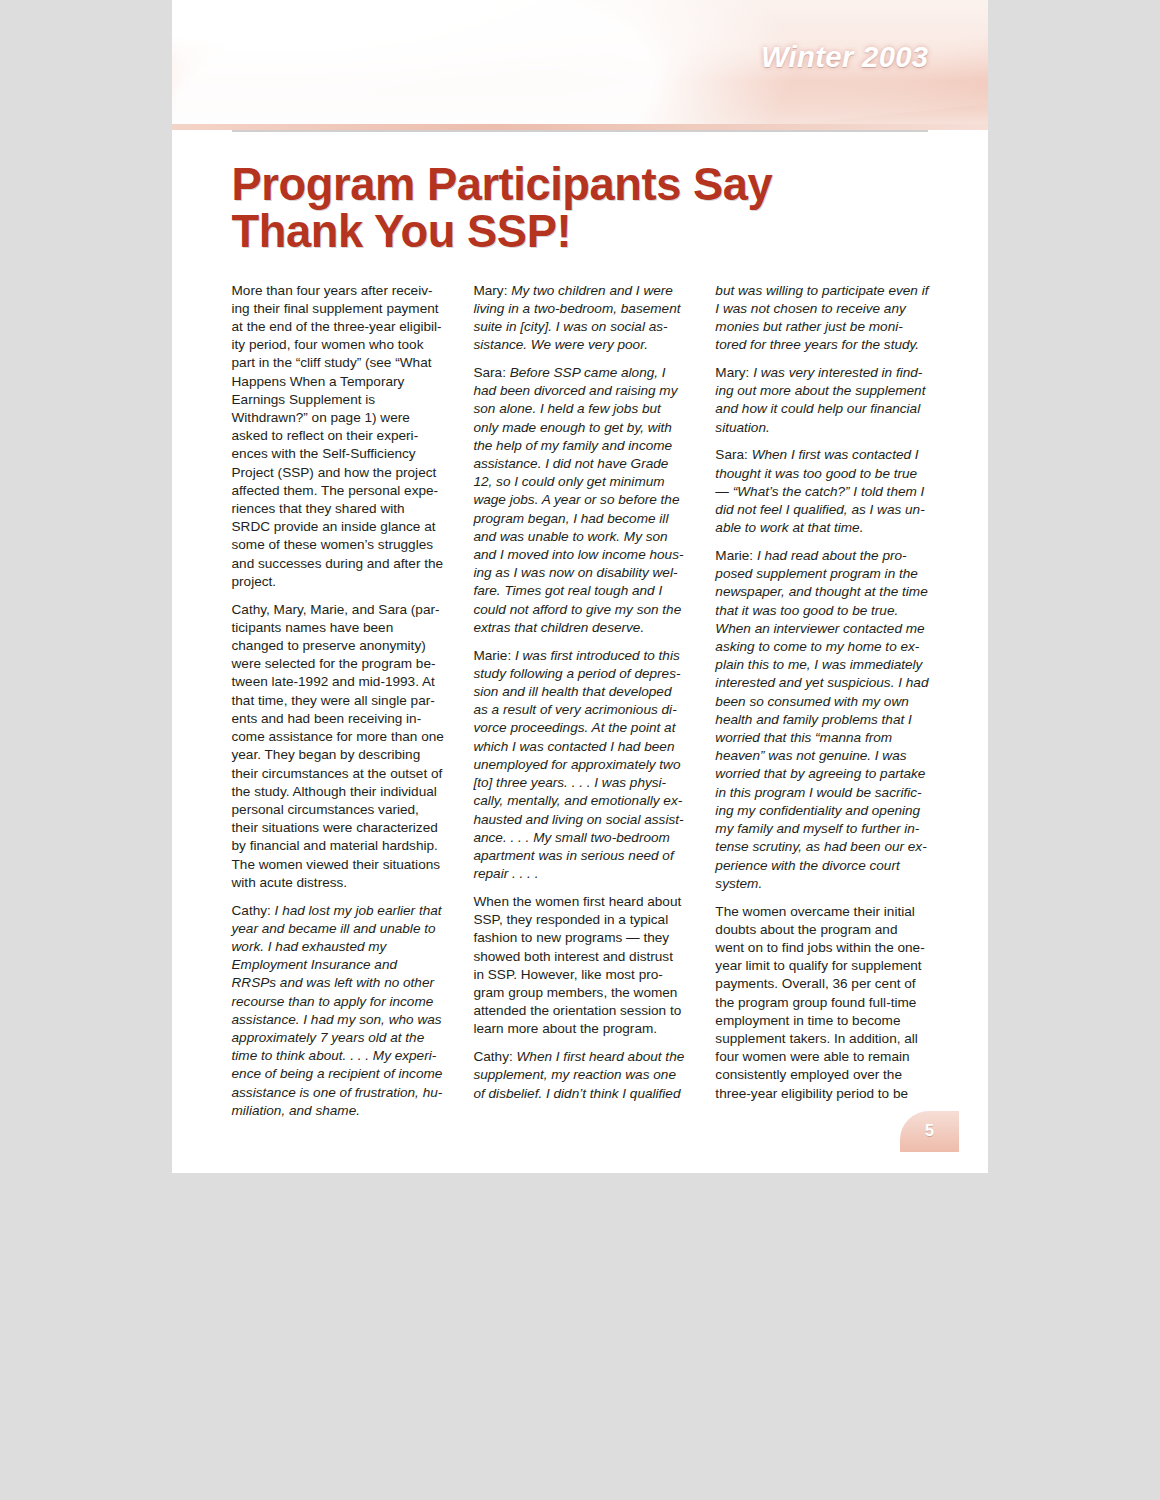Winter 2003
Program Participants Say
Thank You SSP!
More than four years after receiving their final supplement payment at the end of the three-year eligibility period, four women who took part in the “cliff study” (see “What Happens When a Temporary Earnings Supplement is Withdrawn?” on page 1) were asked to reflect on their experiences with the Self-Sufficiency Project (SSP) and how the project affected them. The personal experiences that they shared with SRDC provide an inside glance at some of these women’s struggles and successes during and after the project.
Cathy, Mary, Marie, and Sara (participants names have been changed to preserve anonymity) were selected for the program between late-1992 and mid-1993. At that time, they were all single parents and had been receiving income assistance for more than one year. They began by describing their circumstances at the outset of the study. Although their individual personal circumstances varied, their situations were characterized by financial and material hardship. The women viewed their situations with acute distress.
Cathy: I had lost my job earlier that year and became ill and unable to work. I had exhausted my Employment Insurance and RRSPs and was left with no other recourse than to apply for income assistance. I had my son, who was approximately 7 years old at the time to think about. . . . My experience of being a recipient of income assistance is one of frustration, humiliation, and shame.
Mary: My two children and I were living in a two-bedroom, basement suite in [city]. I was on social assistance. We were very poor.
Sara: Before SSP came along, I had been divorced and raising my son alone. I held a few jobs but only made enough to get by, with the help of my family and income assistance. I did not have Grade 12, so I could only get minimum wage jobs. A year or so before the program began, I had become ill and was unable to work. My son and I moved into low income housing as I was now on disability welfare. Times got real tough and I could not afford to give my son the extras that children deserve.
Marie: I was first introduced to this study following a period of depression and ill health that developed as a result of very acrimonious divorce proceedings. At the point at which I was contacted I had been unemployed for approximately two [to] three years. . . . I was physically, mentally, and emotionally exhausted and living on social assistance. . . . My small two-bedroom apartment was in serious need of repair . . . .
When the women first heard about SSP, they responded in a typical fashion to new programs — they showed both interest and distrust in SSP. However, like most program group members, the women attended the orientation session to learn more about the program.
Cathy: When I first heard about the supplement, my reaction was one of disbelief. I didn’t think I qualified but was willing to participate even if I was not chosen to receive any monies but rather just be monitored for three years for the study.
Mary: I was very interested in finding out more about the supplement and how it could help our financial situation.
Sara: When I first was contacted I thought it was too good to be true — “What’s the catch?” I told them I did not feel I qualified, as I was unable to work at that time.
Marie: I had read about the proposed supplement program in the newspaper, and thought at the time that it was too good to be true. When an interviewer contacted me asking to come to my home to explain this to me, I was immediately interested and yet suspicious. I had been so consumed with my own health and family problems that I worried that this “manna from heaven” was not genuine. I was worried that by agreeing to partake in this program I would be sacrificing my confidentiality and opening my family and myself to further intense scrutiny, as had been our experience with the divorce court system.
The women overcame their initial doubts about the program and went on to find jobs within the one-year limit to qualify for supplement payments. Overall, 36 per cent of the program group found full-time employment in time to become supplement takers. In addition, all four women were able to remain consistently employed over the three-year eligibility period to be
5